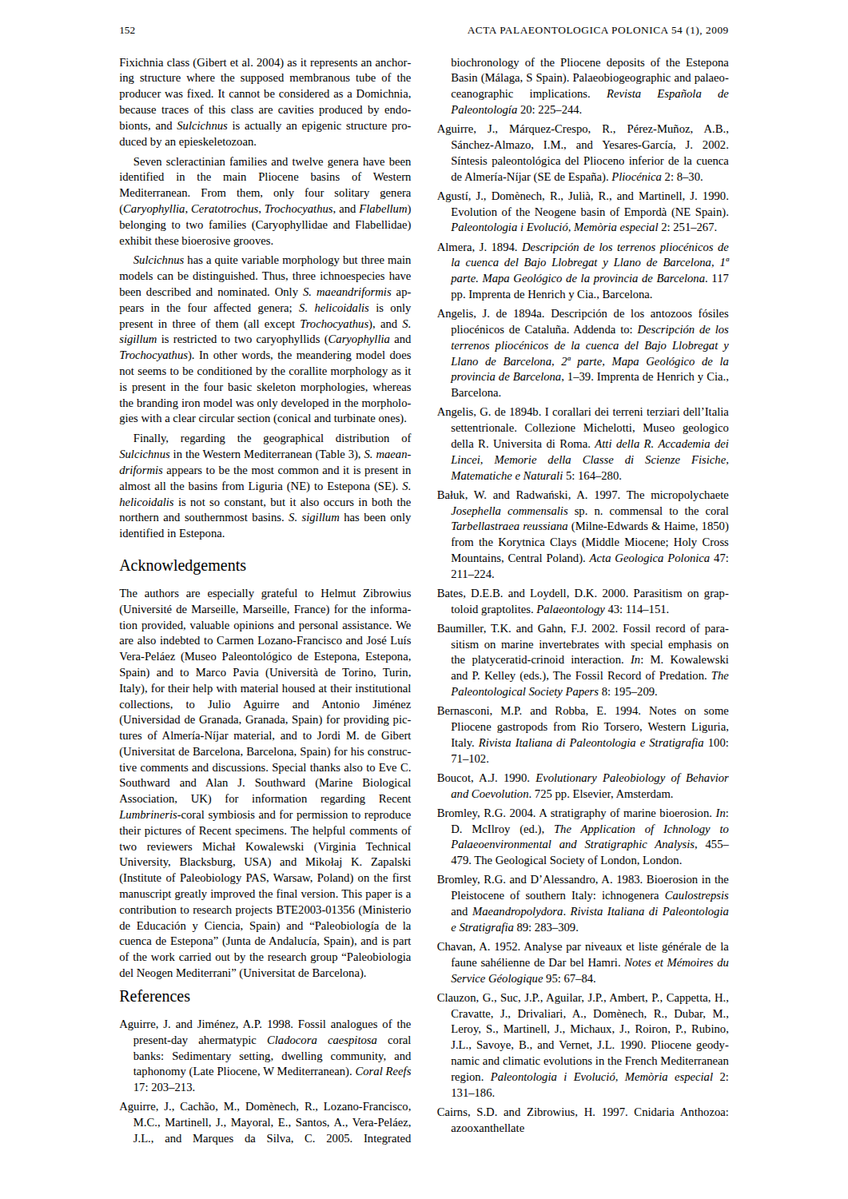152 ACTA PALAEONTOLOGICA POLONICA 54 (1), 2009
Fixichnia class (Gibert et al. 2004) as it represents an anchoring structure where the supposed membranous tube of the producer was fixed. It cannot be considered as a Domichnia, because traces of this class are cavities produced by endobionts, and Sulcichnus is actually an epigenic structure produced by an epieskeletozoan.
Seven scleractinian families and twelve genera have been identified in the main Pliocene basins of Western Mediterranean. From them, only four solitary genera (Caryophyllia, Ceratotrochus, Trochocyathus, and Flabellum) belonging to two families (Caryophyllidae and Flabellidae) exhibit these bioerosive grooves.
Sulcichnus has a quite variable morphology but three main models can be distinguished. Thus, three ichnoespecies have been described and nominated. Only S. maeandriformis appears in the four affected genera; S. helicoidalis is only present in three of them (all except Trochocyathus), and S. sigillum is restricted to two caryophyllids (Caryophyllia and Trochocyathus). In other words, the meandering model does not seems to be conditioned by the corallite morphology as it is present in the four basic skeleton morphologies, whereas the branding iron model was only developed in the morphologies with a clear circular section (conical and turbinate ones).
Finally, regarding the geographical distribution of Sulcichnus in the Western Mediterranean (Table 3), S. maeandriformis appears to be the most common and it is present in almost all the basins from Liguria (NE) to Estepona (SE). S. helicoidalis is not so constant, but it also occurs in both the northern and southernmost basins. S. sigillum has been only identified in Estepona.
Acknowledgements
The authors are especially grateful to Helmut Zibrowius (Université de Marseille, Marseille, France) for the information provided, valuable opinions and personal assistance. We are also indebted to Carmen Lozano-Francisco and José Luís Vera-Peláez (Museo Paleontológico de Estepona, Estepona, Spain) and to Marco Pavia (Università de Torino, Turin, Italy), for their help with material housed at their institutional collections, to Julio Aguirre and Antonio Jiménez (Universidad de Granada, Granada, Spain) for providing pictures of Almería-Níjar material, and to Jordi M. de Gibert (Universitat de Barcelona, Barcelona, Spain) for his constructive comments and discussions. Special thanks also to Eve C. Southward and Alan J. Southward (Marine Biological Association, UK) for information regarding Recent Lumbrineris-coral symbiosis and for permission to reproduce their pictures of Recent specimens. The helpful comments of two reviewers Michał Kowalewski (Virginia Technical University, Blacksburg, USA) and Mikołaj K. Zapalski (Institute of Paleobiology PAS, Warsaw, Poland) on the first manuscript greatly improved the final version. This paper is a contribution to research projects BTE2003-01356 (Ministerio de Educación y Ciencia, Spain) and “Paleobiología de la cuenca de Estepona” (Junta de Andalucía, Spain), and is part of the work carried out by the research group “Paleobiologia del Neogen Mediterrani” (Universitat de Barcelona).
References
Aguirre, J. and Jiménez, A.P. 1998. Fossil analogues of the present-day ahermatypic Cladocora caespitosa coral banks: Sedimentary setting, dwelling community, and taphonomy (Late Pliocene, W Mediterranean). Coral Reefs 17: 203–213.
Aguirre, J., Cachão, M., Domènech, R., Lozano-Francisco, M.C., Martinell, J., Mayoral, E., Santos, A., Vera-Peláez, J.L., and Marques da Silva, C. 2005. Integrated biochronology of the Pliocene deposits of the Estepona Basin (Málaga, S Spain). Palaeobiogeographic and palaeoceanographic implications. Revista Española de Paleontología 20: 225–244.
Aguirre, J., Márquez-Crespo, R., Pérez-Muñoz, A.B., Sánchez-Almazo, I.M., and Yesares-García, J. 2002. Síntesis paleontológica del Plioceno inferior de la cuenca de Almería-Níjar (SE de España). Pliocénica 2: 8–30.
Agustí, J., Domènech, R., Julià, R., and Martinell, J. 1990. Evolution of the Neogene basin of Empordà (NE Spain). Paleontologia i Evolució, Memòria especial 2: 251–267.
Almera, J. 1894. Descripción de los terrenos pliocénicos de la cuenca del Bajo Llobregat y Llano de Barcelona, 1ª parte. Mapa Geológico de la provincia de Barcelona. 117 pp. Imprenta de Henrich y Cia., Barcelona.
Angelis, J. de 1894a. Descripción de los antozoos fósiles pliocénicos de Cataluña. Addenda to: Descripción de los terrenos pliocénicos de la cuenca del Bajo Llobregat y Llano de Barcelona, 2ª parte, Mapa Geológico de la provincia de Barcelona, 1–39. Imprenta de Henrich y Cia., Barcelona.
Angelis, G. de 1894b. I corallari dei terreni terziari dell’Italia settentrionale. Collezione Michelotti, Museo geologico della R. Universita di Roma. Atti della R. Accademia dei Lincei, Memorie della Classe di Scienze Fisiche, Matematiche e Naturali 5: 164–280.
Bałuk, W. and Radwański, A. 1997. The micropolychaete Josephella commensalis sp. n. commensal to the coral Tarbellastraea reussiana (Milne-Edwards & Haime, 1850) from the Korytnica Clays (Middle Miocene; Holy Cross Mountains, Central Poland). Acta Geologica Polonica 47: 211–224.
Bates, D.E.B. and Loydell, D.K. 2000. Parasitism on graptoloid graptolites. Palaeontology 43: 114–151.
Baumiller, T.K. and Gahn, F.J. 2002. Fossil record of parasitism on marine invertebrates with special emphasis on the platyceratid-crinoid interaction. In: M. Kowalewski and P. Kelley (eds.), The Fossil Record of Predation. The Paleontological Society Papers 8: 195–209.
Bernasconi, M.P. and Robba, E. 1994. Notes on some Pliocene gastropods from Rio Torsero, Western Liguria, Italy. Rivista Italiana di Paleontologia e Stratigrafia 100: 71–102.
Boucot, A.J. 1990. Evolutionary Paleobiology of Behavior and Coevolution. 725 pp. Elsevier, Amsterdam.
Bromley, R.G. 2004. A stratigraphy of marine bioerosion. In: D. McIlroy (ed.), The Application of Ichnology to Palaeoenvironmental and Stratigraphic Analysis, 455–479. The Geological Society of London, London.
Bromley, R.G. and D’Alessandro, A. 1983. Bioerosion in the Pleistocene of southern Italy: ichnogenera Caulostrepsis and Maeandropolydora. Rivista Italiana di Paleontologia e Stratigrafia 89: 283–309.
Chavan, A. 1952. Analyse par niveaux et liste générale de la faune sahélienne de Dar bel Hamri. Notes et Mémoires du Service Géologique 95: 67–84.
Clauzon, G., Suc, J.P., Aguilar, J.P., Ambert, P., Cappetta, H., Cravatte, J., Drivaliari, A., Domènech, R., Dubar, M., Leroy, S., Martinell, J., Michaux, J., Roiron, P., Rubino, J.L., Savoye, B., and Vernet, J.L. 1990. Pliocene geodynamic and climatic evolutions in the French Mediterranean region. Paleontologia i Evolució, Memòria especial 2: 131–186.
Cairns, S.D. and Zibrowius, H. 1997. Cnidaria Anthozoa: azooxanthellate